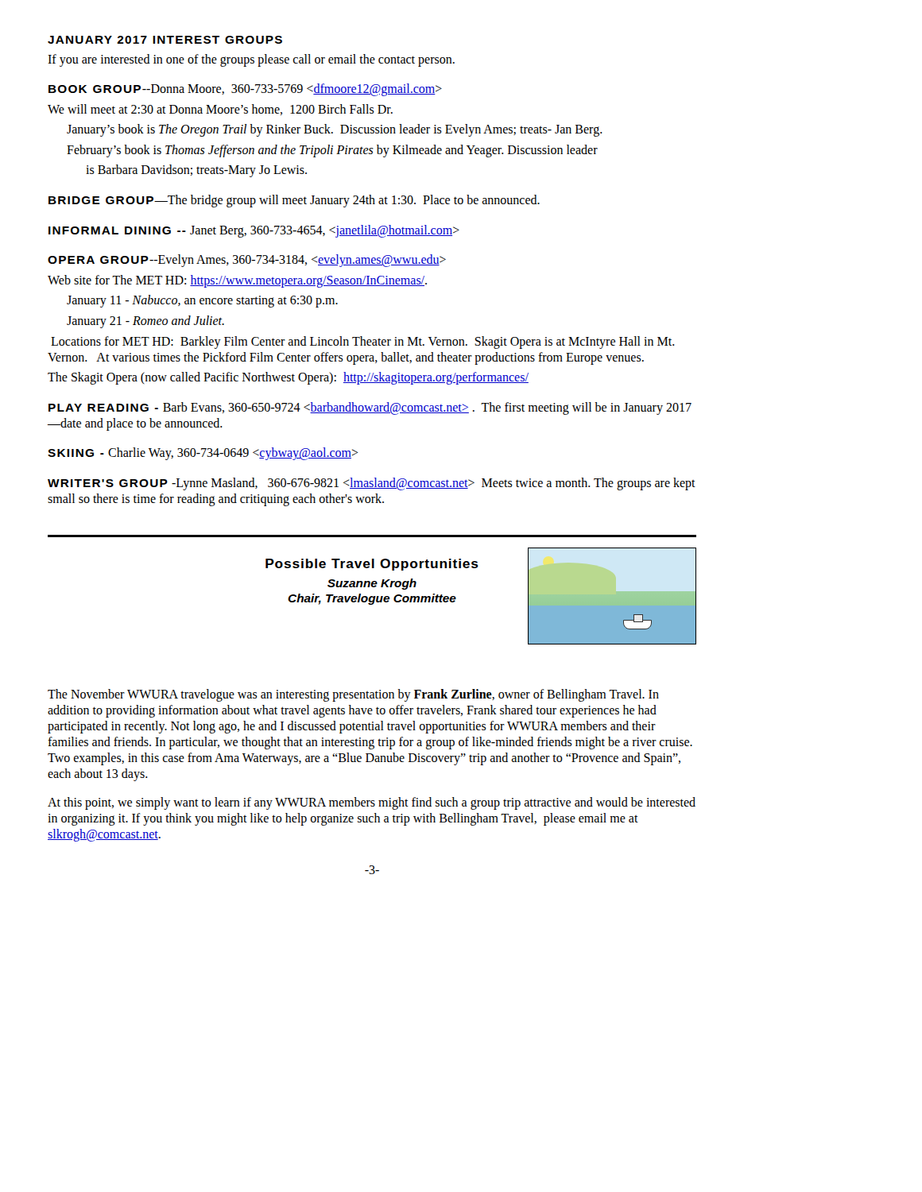JANUARY 2017 INTEREST GROUPS
If you are interested in one of the groups please call or email the contact person.
BOOK GROUP--Donna Moore, 360-733-5769 <dfmoore12@gmail.com>
We will meet at 2:30 at Donna Moore’s home, 1200 Birch Falls Dr.
January’s book is The Oregon Trail by Rinker Buck. Discussion leader is Evelyn Ames; treats- Jan Berg.
February’s book is Thomas Jefferson and the Tripoli Pirates by Kilmeade and Yeager. Discussion leader
is Barbara Davidson; treats-Mary Jo Lewis.
BRIDGE GROUP—The bridge group will meet January 24th at 1:30. Place to be announced.
INFORMAL DINING -- Janet Berg, 360-733-4654, <janetlila@hotmail.com>
OPERA GROUP--Evelyn Ames, 360-734-3184, <evelyn.ames@wwu.edu>
Web site for The MET HD: https://www.metopera.org/Season/InCinemas/.
January 11 - Nabucco, an encore starting at 6:30 p.m.
January 21 - Romeo and Juliet.
Locations for MET HD: Barkley Film Center and Lincoln Theater in Mt. Vernon. Skagit Opera is at McIntyre Hall in Mt. Vernon. At various times the Pickford Film Center offers opera, ballet, and theater productions from Europe venues.
The Skagit Opera (now called Pacific Northwest Opera): http://skagitopera.org/performances/
PLAY READING - Barb Evans, 360-650-9724 <barbandhoward@comcast.net> . The first meeting will be in January 2017—date and place to be announced.
SKIING - Charlie Way, 360-734-0649 <cybway@aol.com>
WRITER'S GROUP -Lynne Masland, 360-676-9821 <lmasland@comcast.net> Meets twice a month. The groups are kept small so there is time for reading and critiquing each other's work.
Possible Travel Opportunities
Suzanne Krogh
Chair, Travelogue Committee
The November WWURA travelogue was an interesting presentation by Frank Zurline, owner of Bellingham Travel. In addition to providing information about what travel agents have to offer travelers, Frank shared tour experiences he had participated in recently. Not long ago, he and I discussed potential travel opportunities for WWURA members and their families and friends. In particular, we thought that an interesting trip for a group of like-minded friends might be a river cruise. Two examples, in this case from Ama Waterways, are a “Blue Danube Discovery” trip and another to “Provence and Spain”, each about 13 days.
At this point, we simply want to learn if any WWURA members might find such a group trip attractive and would be interested in organizing it. If you think you might like to help organize such a trip with Bellingham Travel, please email me at slkrogh@comcast.net.
-3-